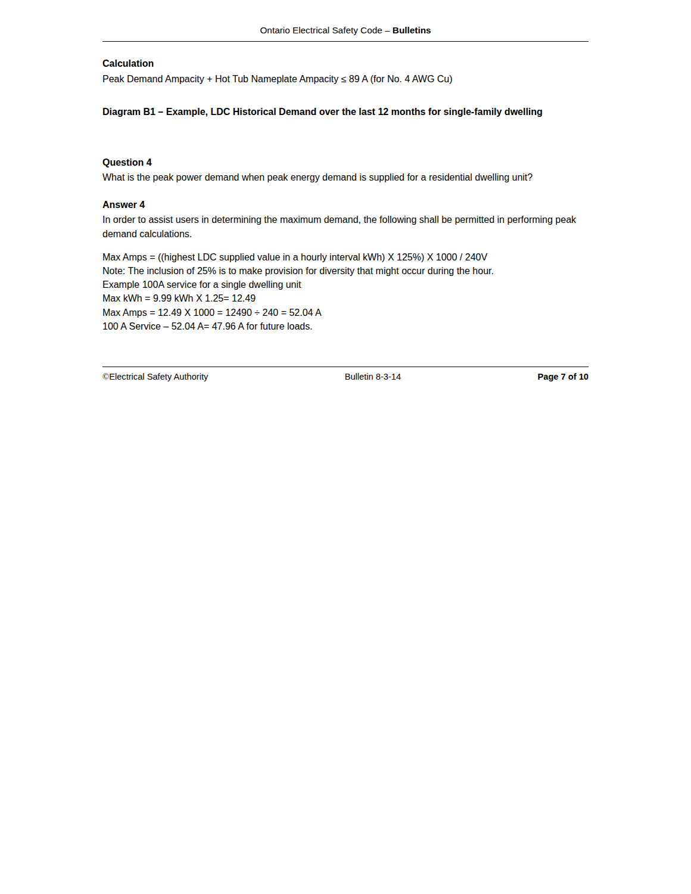Ontario Electrical Safety Code – Bulletins
Calculation
Peak Demand Ampacity + Hot Tub Nameplate Ampacity ≤ 89 A (for No. 4 AWG Cu)
Diagram B1 – Example, LDC Historical Demand over the last 12 months for single-family dwelling
Question 4
What is the peak power demand when peak energy demand is supplied for a residential dwelling unit?
Answer 4
In order to assist users in determining the maximum demand, the following shall be permitted in performing peak demand calculations.
Max Amps = ((highest LDC supplied value in a hourly interval kWh) X 125%) X 1000 / 240V
Note: The inclusion of 25% is to make provision for diversity that might occur during the hour.
Example 100A service for a single dwelling unit
Max kWh = 9.99 kWh X 1.25= 12.49
Max Amps = 12.49 X 1000 = 12490 ÷ 240 = 52.04 A
100 A Service – 52.04 A= 47.96 A for future loads.
©Electrical Safety Authority
Bulletin 8-3-14
Page 7 of 10